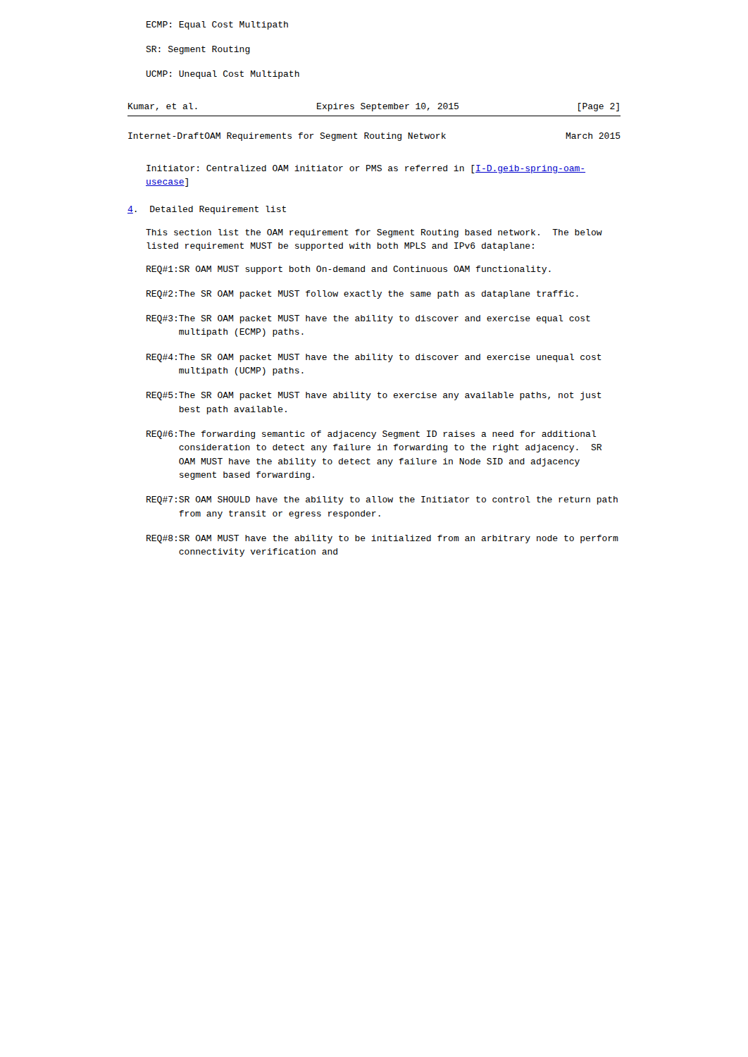ECMP: Equal Cost Multipath
SR: Segment Routing
UCMP: Unequal Cost Multipath
Kumar, et al. Expires September 10, 2015 [Page 2]
Internet-DraftOAM Requirements for Segment Routing Network March 2015
Initiator: Centralized OAM initiator or PMS as referred in [I-D.geib-spring-oam-usecase]
4. Detailed Requirement list
This section list the OAM requirement for Segment Routing based network. The below listed requirement MUST be supported with both MPLS and IPv6 dataplane:
| REQ#1: | SR OAM MUST support both On-demand and Continuous OAM functionality. |
| REQ#2: | The SR OAM packet MUST follow exactly the same path as dataplane traffic. |
| REQ#3: | The SR OAM packet MUST have the ability to discover and exercise equal cost multipath (ECMP) paths. |
| REQ#4: | The SR OAM packet MUST have the ability to discover and exercise unequal cost multipath (UCMP) paths. |
| REQ#5: | The SR OAM packet MUST have ability to exercise any available paths, not just best path available. |
| REQ#6: | The forwarding semantic of adjacency Segment ID raises a need for additional consideration to detect any failure in forwarding to the right adjacency. SR OAM MUST have the ability to detect any failure in Node SID and adjacency segment based forwarding. |
| REQ#7: | SR OAM SHOULD have the ability to allow the Initiator to control the return path from any transit or egress responder. |
| REQ#8: | SR OAM MUST have the ability to be initialized from an arbitrary node to perform connectivity verification and |